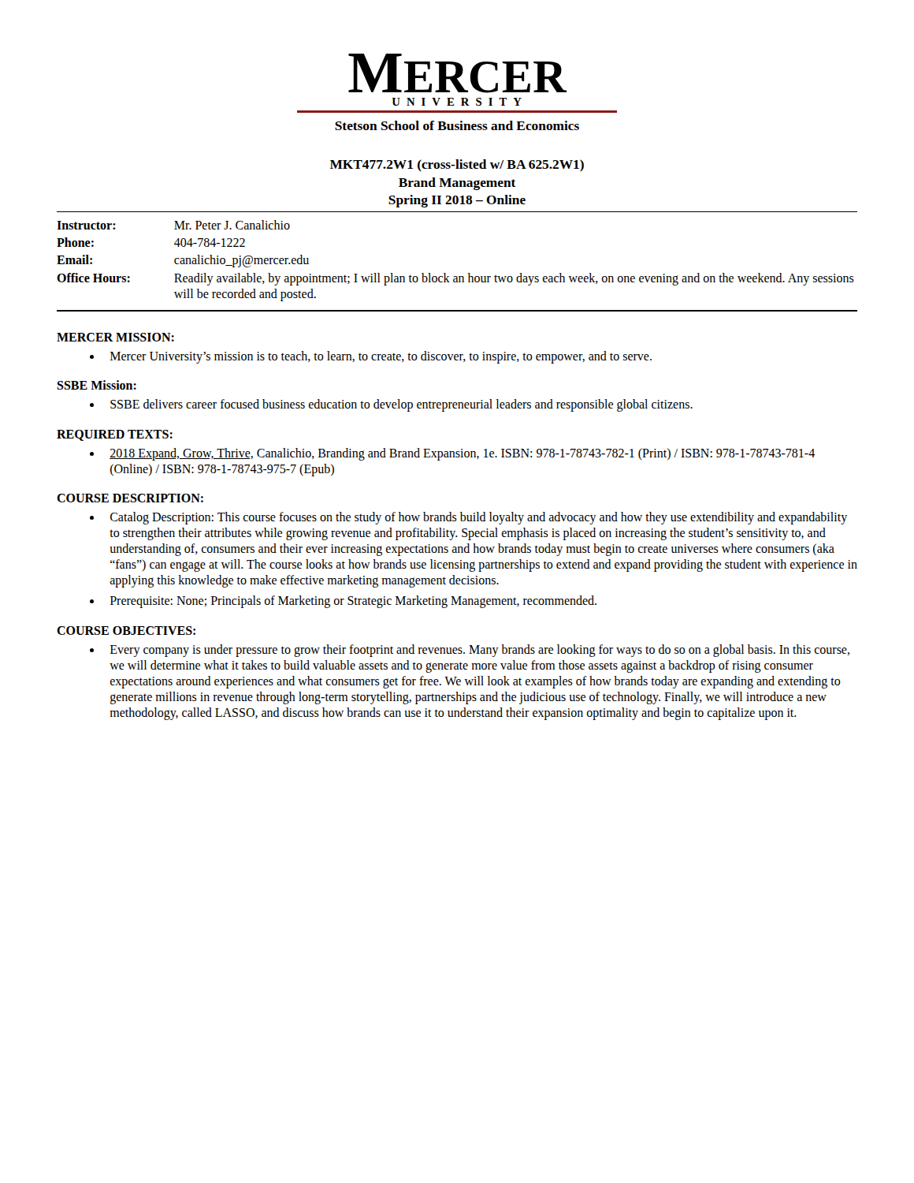MERCER UNIVERSITY
Stetson School of Business and Economics
MKT477.2W1 (cross-listed w/ BA 625.2W1)
Brand Management
Spring II 2018 – Online
| Instructor: | Mr. Peter J. Canalichio |
| Phone: | 404-784-1222 |
| Email: | canalichio_pj@mercer.edu |
| Office Hours: | Readily available, by appointment; I will plan to block an hour two days each week, on one evening and on the weekend. Any sessions will be recorded and posted. |
Mercer Mission:
Mercer University’s mission is to teach, to learn, to create, to discover, to inspire, to empower, and to serve.
SSBE Mission:
SSBE delivers career focused business education to develop entrepreneurial leaders and responsible global citizens.
Required Texts:
2018 Expand, Grow, Thrive, Canalichio, Branding and Brand Expansion, 1e. ISBN: 978-1-78743-782-1 (Print) / ISBN: 978-1-78743-781-4 (Online) / ISBN: 978-1-78743-975-7 (Epub)
Course Description:
Catalog Description: This course focuses on the study of how brands build loyalty and advocacy and how they use extendibility and expandability to strengthen their attributes while growing revenue and profitability. Special emphasis is placed on increasing the student’s sensitivity to, and understanding of, consumers and their ever increasing expectations and how brands today must begin to create universes where consumers (aka “fans”) can engage at will. The course looks at how brands use licensing partnerships to extend and expand providing the student with experience in applying this knowledge to make effective marketing management decisions.
Prerequisite: None; Principals of Marketing or Strategic Marketing Management, recommended.
Course Objectives:
Every company is under pressure to grow their footprint and revenues. Many brands are looking for ways to do so on a global basis. In this course, we will determine what it takes to build valuable assets and to generate more value from those assets against a backdrop of rising consumer expectations around experiences and what consumers get for free. We will look at examples of how brands today are expanding and extending to generate millions in revenue through long-term storytelling, partnerships and the judicious use of technology. Finally, we will introduce a new methodology, called LASSO, and discuss how brands can use it to understand their expansion optimality and begin to capitalize upon it.